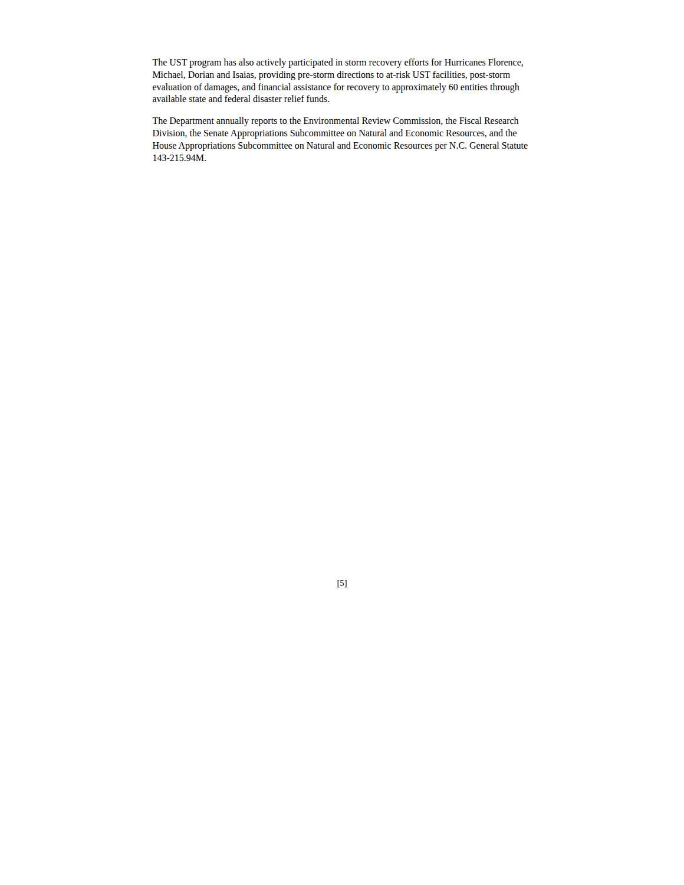The UST program has also actively participated in storm recovery efforts for Hurricanes Florence, Michael, Dorian and Isaias, providing pre-storm directions to at-risk UST facilities, post-storm evaluation of damages, and financial assistance for recovery to approximately 60 entities through available state and federal disaster relief funds.
The Department annually reports to the Environmental Review Commission, the Fiscal Research Division, the Senate Appropriations Subcommittee on Natural and Economic Resources, and the House Appropriations Subcommittee on Natural and Economic Resources per N.C. General Statute 143-215.94M.
[5]